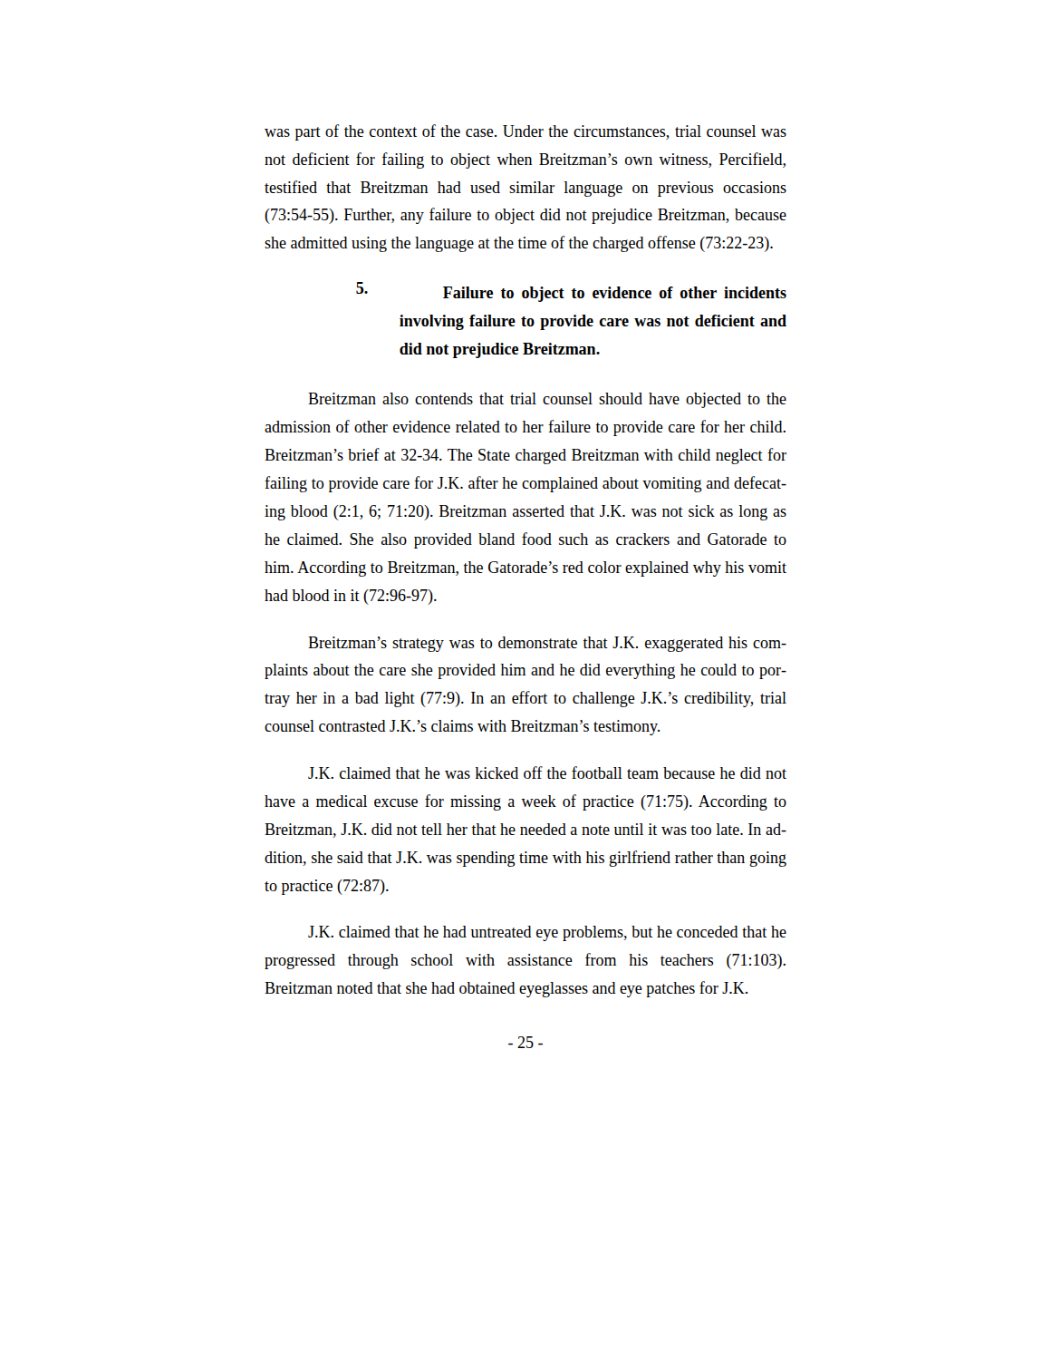was part of the context of the case. Under the circumstances, trial counsel was not deficient for failing to object when Breitzman’s own witness, Percifield, testified that Breitzman had used similar language on previous occasions (73:54-55). Further, any failure to object did not prejudice Breitzman, because she admitted using the language at the time of the charged offense (73:22-23).
5.
Failure to object to evidence of other incidents involving failure to provide care was not deficient and did not prejudice Breitzman.
Breitzman also contends that trial counsel should have objected to the admission of other evidence related to her failure to provide care for her child. Breitzman’s brief at 32-34. The State charged Breitzman with child neglect for failing to provide care for J.K. after he complained about vomiting and defecating blood (2:1, 6; 71:20). Breitzman asserted that J.K. was not sick as long as he claimed. She also provided bland food such as crackers and Gatorade to him. According to Breitzman, the Gatorade’s red color explained why his vomit had blood in it (72:96-97).
Breitzman’s strategy was to demonstrate that J.K. exaggerated his complaints about the care she provided him and he did everything he could to portray her in a bad light (77:9). In an effort to challenge J.K.’s credibility, trial counsel contrasted J.K.’s claims with Breitzman’s testimony.
J.K. claimed that he was kicked off the football team because he did not have a medical excuse for missing a week of practice (71:75). According to Breitzman, J.K. did not tell her that he needed a note until it was too late. In addition, she said that J.K. was spending time with his girlfriend rather than going to practice (72:87).
J.K. claimed that he had untreated eye problems, but he conceded that he progressed through school with assistance from his teachers (71:103). Breitzman noted that she had obtained eyeglasses and eye patches for J.K.
- 25 -